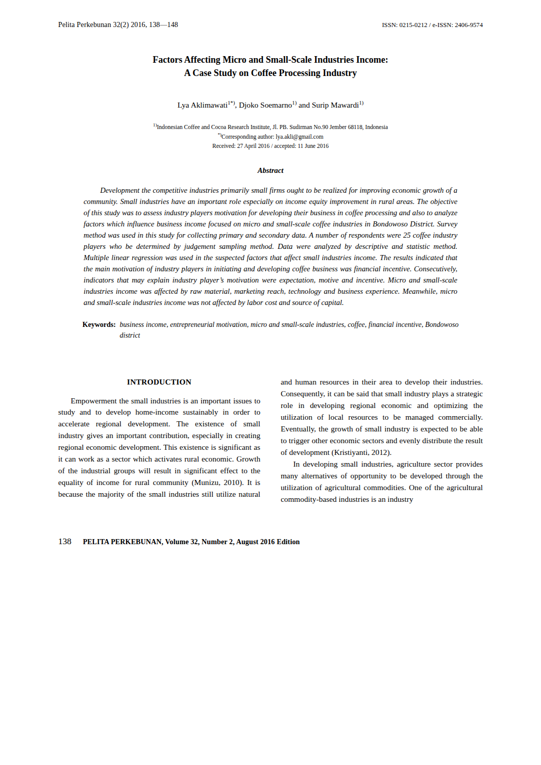Pelita Perkebunan 32(2) 2016, 138—148 ISSN: 0215-0212 / e-ISSN: 2406-9574
Factors Affecting Micro and Small-Scale Industries Income:
A Case Study on Coffee Processing Industry
Lya Aklimawati1*), Djoko Soemarno1) and Surip Mawardi1)
1)Indonesian Coffee and Cocoa Research Institute, Jl. PB. Sudirman No.90 Jember 68118, Indonesia
*)Corresponding author: lya.akli@gmail.com Received: 27 April 2016 / accepted: 11 June 2016
Abstract
Development the competitive industries primarily small firms ought to be realized for improving economic growth of a community. Small industries have an important role especially on income equity improvement in rural areas. The objective of this study was to assess industry players motivation for developing their business in coffee processing and also to analyze factors which influence business income focused on micro and small-scale coffee industries in Bondowoso District. Survey method was used in this study for collecting primary and secondary data. A number of respondents were 25 coffee industry players who be determined by judgement sampling method. Data were analyzed by descriptive and statistic method. Multiple linear regression was used in the suspected factors that affect small industries income. The results indicated that the main motivation of industry players in initiating and developing coffee business was financial incentive. Consecutively, indicators that may explain industry player’s motivation were expectation, motive and incentive. Micro and small-scale industries income was affected by raw material, marketing reach, technology and business experience. Meanwhile, micro and small-scale industries income was not affected by labor cost and source of capital.
Keywords: business income, entrepreneurial motivation, micro and small-scale industries, coffee, financial incentive, Bondowoso district
INTRODUCTION
Empowerment the small industries is an important issues to study and to develop home-income sustainably in order to accelerate regional development. The existence of small industry gives an important contribution, especially in creating regional economic development. This existence is significant as it can work as a sector which activates rural economic. Growth of the industrial groups will result in significant effect to the equality of income for rural community (Munizu, 2010). It is because the majority of the small industries still utilize natural and human resources in their area to develop their industries. Consequently, it can be said that small industry plays a strategic role in developing regional economic and optimizing the utilization of local resources to be managed commercially. Eventually, the growth of small industry is expected to be able to trigger other economic sectors and evenly distribute the result of development (Kristiyanti, 2012).
In developing small industries, agriculture sector provides many alternatives of opportunity to be developed through the utilization of agricultural commodities. One of the agricultural commodity-based industries is an industry
138 PELITA PERKEBUNAN, Volume 32, Number 2, August 2016 Edition